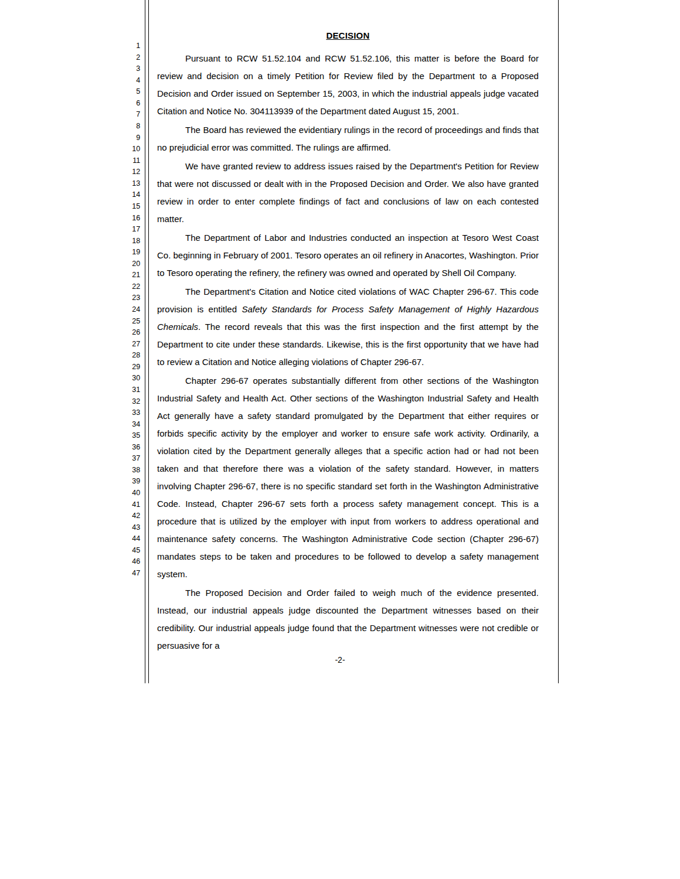1
2
3
4
5
6
7
8
9
10
11
12
13
14
15
16
17
18
19
20
21
22
23
24
25
26
27
28
29
30
31
32
33
34
35
36
37
38
39
40
41
42
43
44
45
46
47
DECISION
Pursuant to RCW 51.52.104 and RCW 51.52.106, this matter is before the Board for review and decision on a timely Petition for Review filed by the Department to a Proposed Decision and Order issued on September 15, 2003, in which the industrial appeals judge vacated Citation and Notice No. 304113939 of the Department dated August 15, 2001.
The Board has reviewed the evidentiary rulings in the record of proceedings and finds that no prejudicial error was committed. The rulings are affirmed.
We have granted review to address issues raised by the Department's Petition for Review that were not discussed or dealt with in the Proposed Decision and Order. We also have granted review in order to enter complete findings of fact and conclusions of law on each contested matter.
The Department of Labor and Industries conducted an inspection at Tesoro West Coast Co. beginning in February of 2001. Tesoro operates an oil refinery in Anacortes, Washington. Prior to Tesoro operating the refinery, the refinery was owned and operated by Shell Oil Company.
The Department's Citation and Notice cited violations of WAC Chapter 296-67. This code provision is entitled Safety Standards for Process Safety Management of Highly Hazardous Chemicals. The record reveals that this was the first inspection and the first attempt by the Department to cite under these standards. Likewise, this is the first opportunity that we have had to review a Citation and Notice alleging violations of Chapter 296-67.
Chapter 296-67 operates substantially different from other sections of the Washington Industrial Safety and Health Act. Other sections of the Washington Industrial Safety and Health Act generally have a safety standard promulgated by the Department that either requires or forbids specific activity by the employer and worker to ensure safe work activity. Ordinarily, a violation cited by the Department generally alleges that a specific action had or had not been taken and that therefore there was a violation of the safety standard. However, in matters involving Chapter 296-67, there is no specific standard set forth in the Washington Administrative Code. Instead, Chapter 296-67 sets forth a process safety management concept. This is a procedure that is utilized by the employer with input from workers to address operational and maintenance safety concerns. The Washington Administrative Code section (Chapter 296-67) mandates steps to be taken and procedures to be followed to develop a safety management system.
The Proposed Decision and Order failed to weigh much of the evidence presented. Instead, our industrial appeals judge discounted the Department witnesses based on their credibility. Our industrial appeals judge found that the Department witnesses were not credible or persuasive for a
-2-